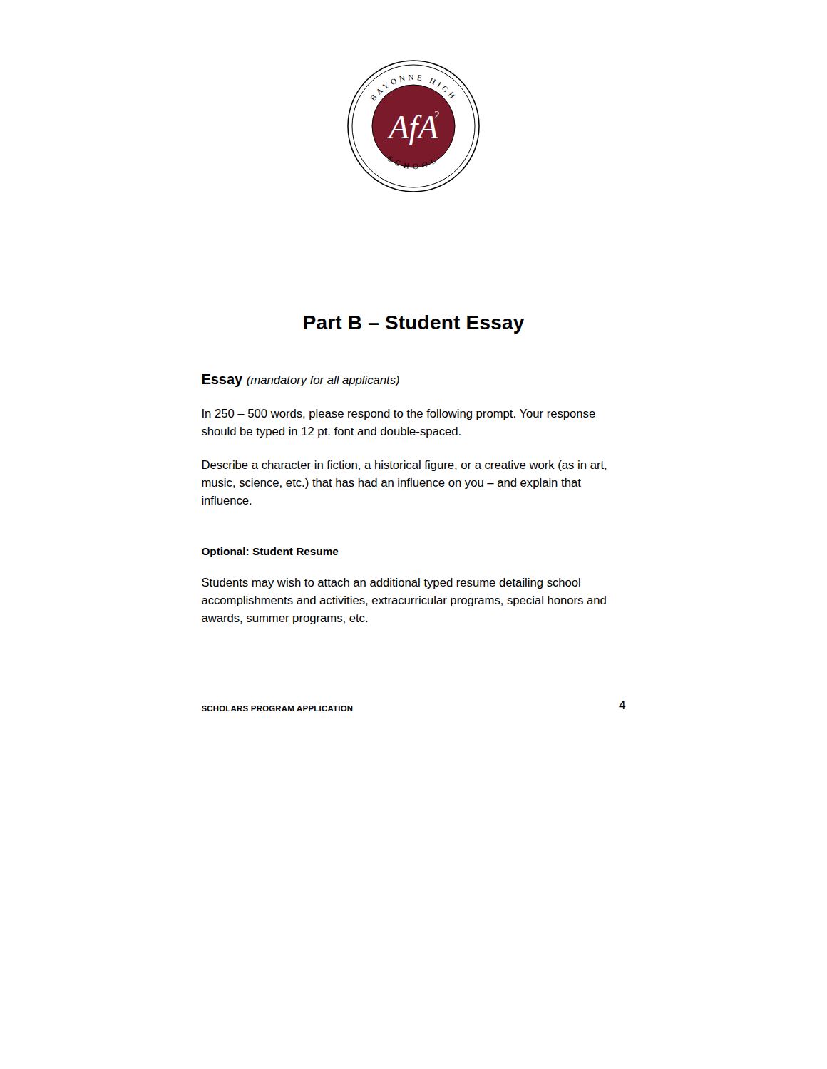BAYONNE HIGH SCHOOL AfA 2
Part B – Student Essay
Essay (mandatory for all applicants)
In 250 – 500 words, please respond to the following prompt. Your response should be typed in 12 pt. font and double-spaced.
Describe a character in fiction, a historical figure, or a creative work (as in art, music, science, etc.) that has had an influence on you – and explain that influence.
Optional: Student Resume
Students may wish to attach an additional typed resume detailing school accomplishments and activities, extracurricular programs, special honors and awards, summer programs, etc.
SCHOLARS PROGRAM APPLICATION 4